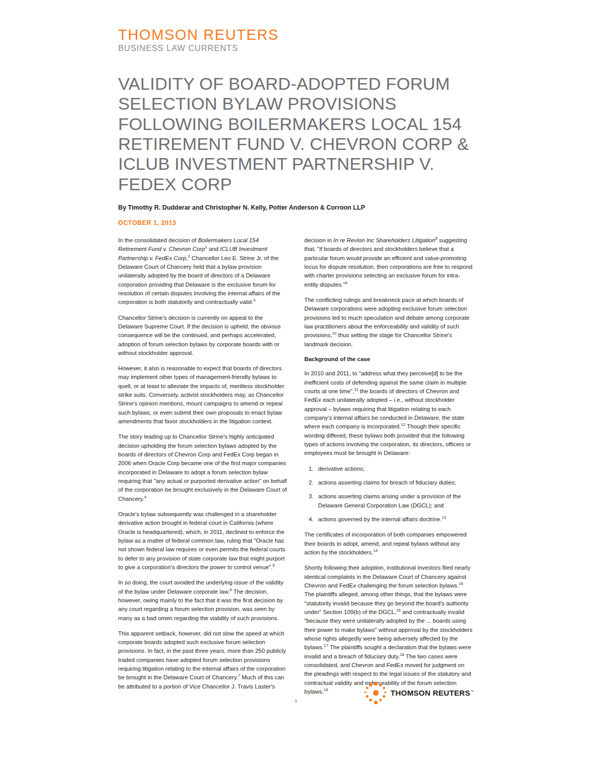THOMSON REUTERS
BUSINESS LAW CURRENTS
Validity of board-adopted forum selection bylaw provisions following Boilermakers Local 154 Retirement Fund v. Chevron Corp & ICLUB Investment Partnership v. FedEx Corp
By Timothy R. Dudderar and Christopher N. Kelly, Potter Anderson & Corroon LLP
October 1, 2013
In the consolidated decision of Boilermakers Local 154 Retirement Fund v. Chevron Corp1 and ICLUB Investment Partnership v. FedEx Corp,2 Chancellor Leo E. Strine Jr. of the Delaware Court of Chancery held that a bylaw provision unilaterally adopted by the board of directors of a Delaware corporation providing that Delaware is the exclusive forum for resolution of certain disputes involving the internal affairs of the corporation is both statutorily and contractually valid.3
Chancellor Strine's decision is currently on appeal to the Delaware Supreme Court. If the decision is upheld, the obvious consequence will be the continued, and perhaps accelerated, adoption of forum selection bylaws by corporate boards with or without stockholder approval.
However, it also is reasonable to expect that boards of directors may implement other types of management-friendly bylaws to quell, or at least to alleviate the impacts of, meritless stockholder strike suits. Conversely, activist stockholders may, as Chancellor Strine's opinion mentions, mount campaigns to amend or repeal such bylaws, or even submit their own proposals to enact bylaw amendments that favor stockholders in the litigation context.
The story leading up to Chancellor Strine's highly anticipated decision upholding the forum selection bylaws adopted by the boards of directors of Chevron Corp and FedEx Corp began in 2006 when Oracle Corp became one of the first major companies incorporated in Delaware to adopt a forum selection bylaw requiring that "any actual or purported derivative action" on behalf of the corporation be brought exclusively in the Delaware Court of Chancery.4
Oracle's bylaw subsequently was challenged in a shareholder derivative action brought in federal court in California (where Oracle is headquartered), which, in 2011, declined to enforce the bylaw as a matter of federal common law, ruling that "Oracle has not shown federal law requires or even permits the federal courts to defer to any provision of state corporate law that might purport to give a corporation's directors the power to control venue".5
In so doing, the court avoided the underlying issue of the validity of the bylaw under Delaware corporate law.6 The decision, however, owing mainly to the fact that it was the first decision by any court regarding a forum selection provision, was seen by many as a bad omen regarding the viability of such provisions.
This apparent setback, however, did not slow the speed at which corporate boards adopted such exclusive forum selection provisions. In fact, in the past three years, more than 250 publicly traded companies have adopted forum selection provisions requiring litigation relating to the internal affairs of the corporation be brought in the Delaware Court of Chancery.7 Much of this can be attributed to a portion of Vice Chancellor J. Travis Laster's decision in In re Revlon Inc Shareholders Litigation8 suggesting that, "if boards of directors and stockholders believe that a particular forum would provide an efficient and value-promoting locus for dispute resolution, then corporations are free to respond with charter provisions selecting an exclusive forum for intra-entity disputes."9
The conflicting rulings and breakneck pace at which boards of Delaware corporations were adopting exclusive forum selection provisions led to much speculation and debate among corporate law practitioners about the enforceability and validity of such provisions,10 thus setting the stage for Chancellor Strine's landmark decision.
Background of the case
In 2010 and 2011, to "address what they perceive[d] to be the inefficient costs of defending against the same claim in multiple courts at one time",11 the boards of directors of Chevron and FedEx each unilaterally adopted – i.e., without stockholder approval – bylaws requiring that litigation relating to each company's internal affairs be conducted in Delaware, the state where each company is incorporated.12 Though their specific wording differed, these bylaws both provided that the following types of actions involving the corporation, its directors, officers or employees must be brought in Delaware:
derivative actions;
actions asserting claims for breach of fiduciary duties;
actions asserting claims arising under a provision of the Delaware General Corporation Law (DGCL); and
actions governed by the internal affairs doctrine.13
The certificates of incorporation of both companies empowered their boards to adopt, amend, and repeal bylaws without any action by the stockholders.14
Shortly following their adoption, institutional investors filed nearly identical complaints in the Delaware Court of Chancery against Chevron and FedEx challenging the forum selection bylaws.15 The plaintiffs alleged, among other things, that the bylaws were "statutorily invalid because they go beyond the board's authority under" Section 109(b) of the DGCL,16 and contractually invalid "because they were unilaterally adopted by the ... boards using their power to make bylaws" without approval by the stockholders whose rights allegedly were being adversely affected by the bylaws.17 The plaintiffs sought a declaration that the bylaws were invalid and a breach of fiduciary duty.18 The two cases were consolidated, and Chevron and FedEx moved for judgment on the pleadings with respect to the legal issues of the statutory and contractual validity and enforceability of the forum selection bylaws.19
1
THOMSON REUTERS™